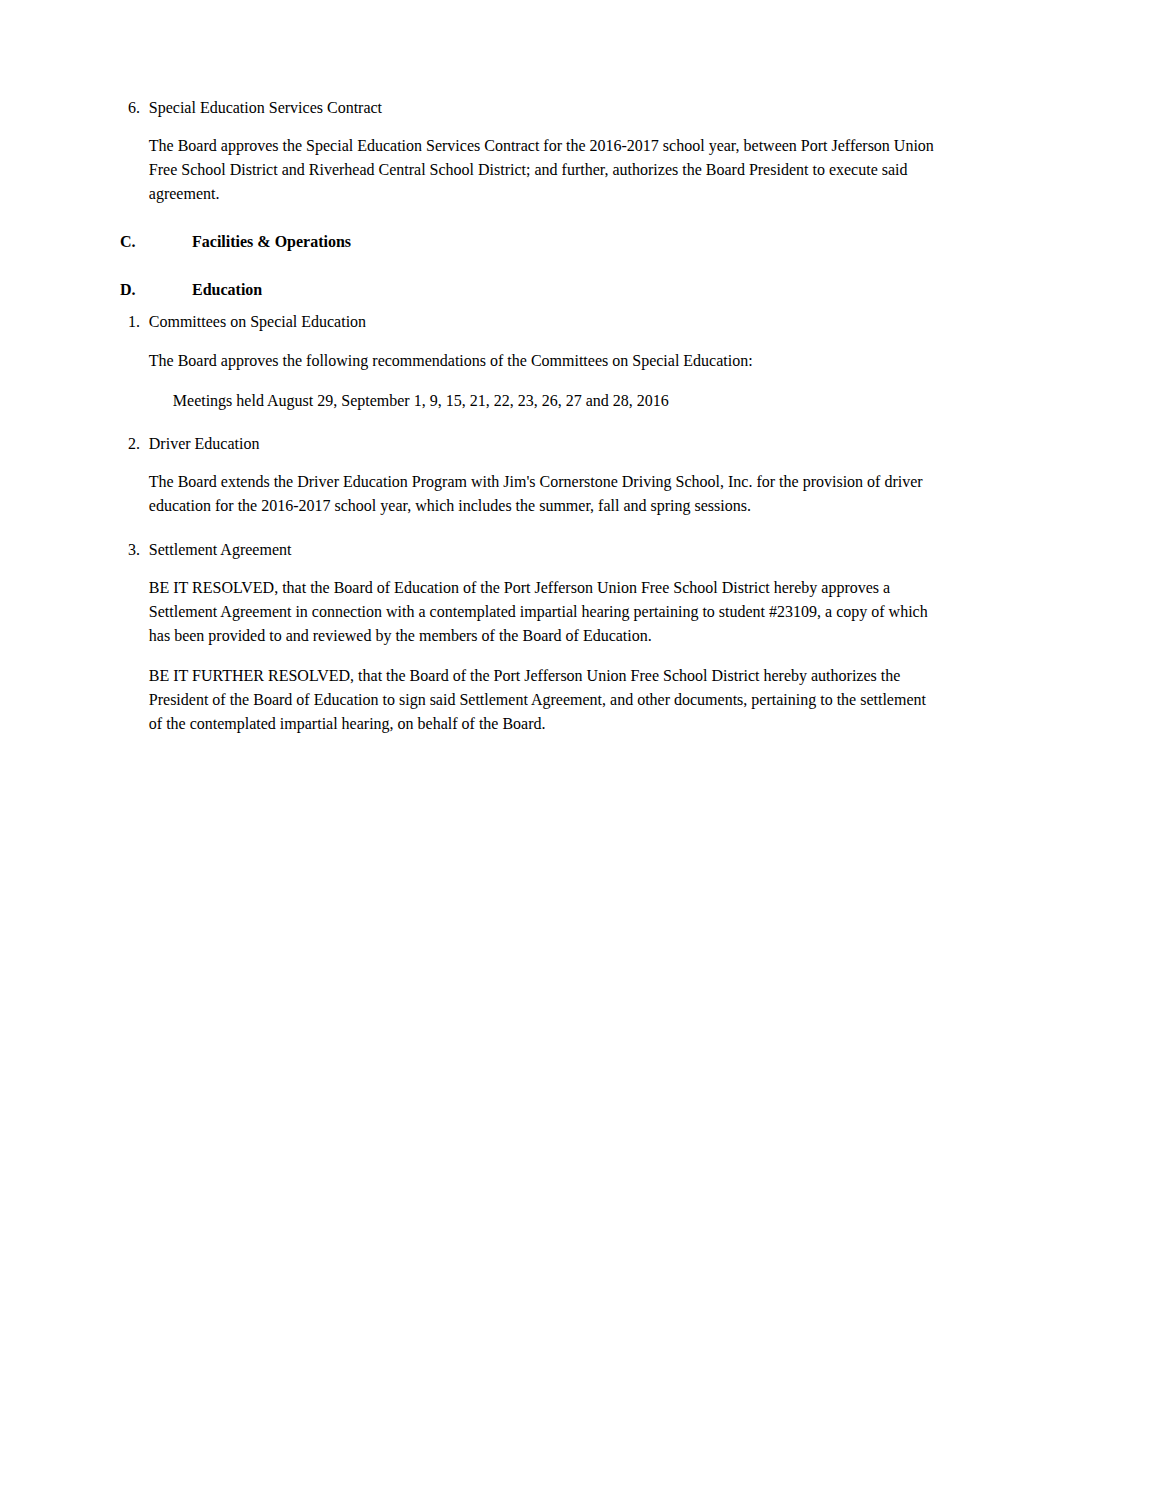Special Education Services Contract
The Board approves the Special Education Services Contract for the 2016-2017 school year, between Port Jefferson Union Free School District and Riverhead Central School District; and further, authorizes the Board President to execute said agreement.
C. Facilities & Operations
D. Education
Committees on Special Education
The Board approves the following recommendations of the Committees on Special Education:
Meetings held August 29, September 1, 9, 15, 21, 22, 23, 26, 27 and 28, 2016
Driver Education
The Board extends the Driver Education Program with Jim's Cornerstone Driving School, Inc. for the provision of driver education for the 2016-2017 school year, which includes the summer, fall and spring sessions.
Settlement Agreement
BE IT RESOLVED, that the Board of Education of the Port Jefferson Union Free School District hereby approves a Settlement Agreement in connection with a contemplated impartial hearing pertaining to student #23109, a copy of which has been provided to and reviewed by the members of the Board of Education.
BE IT FURTHER RESOLVED, that the Board of the Port Jefferson Union Free School District hereby authorizes the President of the Board of Education to sign said Settlement Agreement, and other documents, pertaining to the settlement of the contemplated impartial hearing, on behalf of the Board.